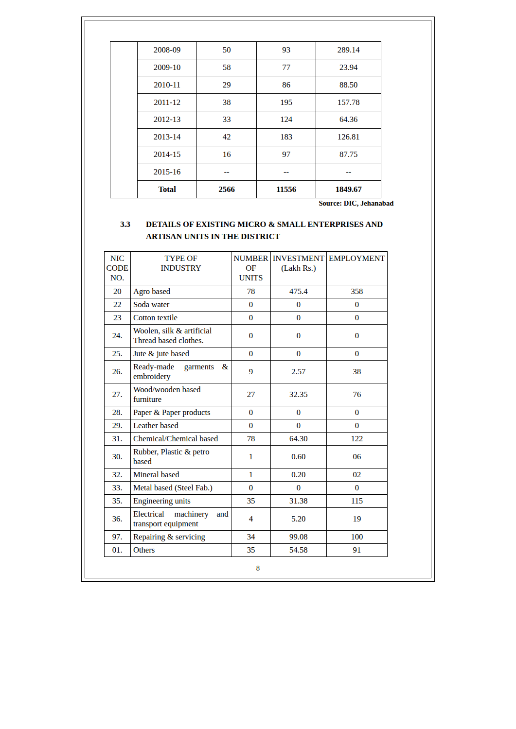| | 2008-09 | 50 | 93 | 289.14 |
| | 2009-10 | 58 | 77 | 23.94 |
| | 2010-11 | 29 | 86 | 88.50 |
| | 2011-12 | 38 | 195 | 157.78 |
| | 2012-13 | 33 | 124 | 64.36 |
| | 2013-14 | 42 | 183 | 126.81 |
| | 2014-15 | 16 | 97 | 87.75 |
| | 2015-16 | -- | -- | -- |
| | Total | 2566 | 11556 | 1849.67 |
Source: DIC, Jehanabad
3.3 DETAILS OF EXISTING MICRO & SMALL ENTERPRISES AND ARTISAN UNITS IN THE DISTRICT
| NIC CODE NO. | TYPE OF INDUSTRY | NUMBER OF UNITS | INVESTMENT (Lakh Rs.) | EMPLOYMENT |
| --- | --- | --- | --- | --- |
| 20 | Agro based | 78 | 475.4 | 358 |
| 22 | Soda water | 0 | 0 | 0 |
| 23 | Cotton textile | 0 | 0 | 0 |
| 24. | Woolen, silk & artificial Thread based clothes. | 0 | 0 | 0 |
| 25. | Jute & jute based | 0 | 0 | 0 |
| 26. | Ready-made garments & embroidery | 9 | 2.57 | 38 |
| 27. | Wood/wooden based furniture | 27 | 32.35 | 76 |
| 28. | Paper & Paper products | 0 | 0 | 0 |
| 29. | Leather based | 0 | 0 | 0 |
| 31. | Chemical/Chemical based | 78 | 64.30 | 122 |
| 30. | Rubber, Plastic & petro based | 1 | 0.60 | 06 |
| 32. | Mineral based | 1 | 0.20 | 02 |
| 33. | Metal based (Steel Fab.) | 0 | 0 | 0 |
| 35. | Engineering units | 35 | 31.38 | 115 |
| 36. | Electrical machinery and transport equipment | 4 | 5.20 | 19 |
| 97. | Repairing & servicing | 34 | 99.08 | 100 |
| 01. | Others | 35 | 54.58 | 91 |
8